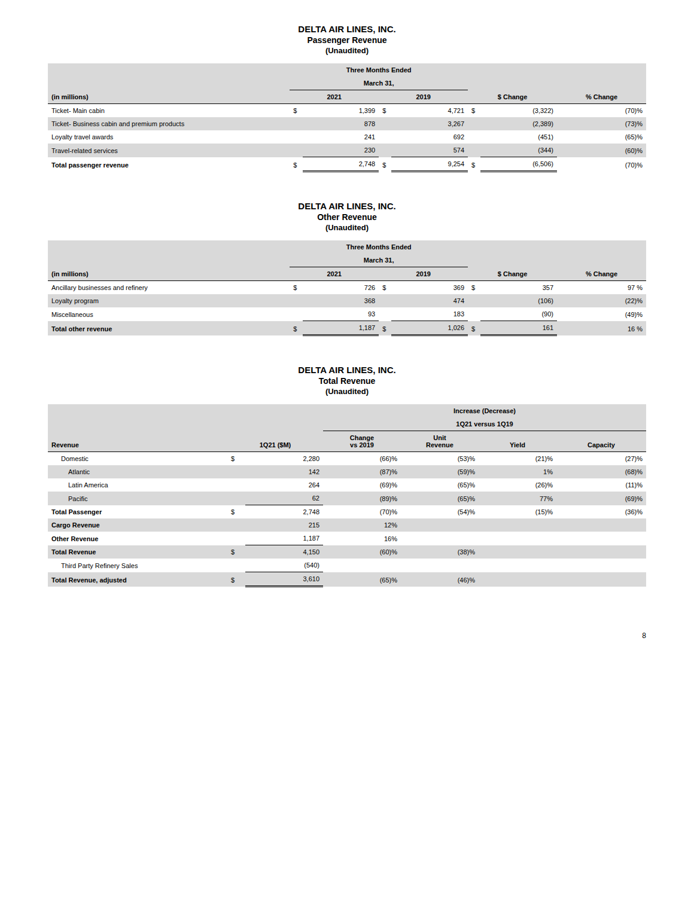DELTA AIR LINES, INC.
Passenger Revenue
(Unaudited)
| | Three Months Ended | | | |
| --- | --- | --- | --- | --- |
| | March 31, | | | |
| (in millions) | 2021 | 2019 | $ Change | % Change |
| Ticket- Main cabin | $ | 1,399 | $ | 4,721 | $ | (3,322) | (70)% |
| Ticket- Business cabin and premium products | | 878 | | 3,267 | | (2,389) | (73)% |
| Loyalty travel awards | | 241 | | 692 | | (451) | (65)% |
| Travel-related services | | 230 | | 574 | | (344) | (60)% |
| Total passenger revenue | $ | 2,748 | $ | 9,254 | $ | (6,506) | (70)% |
DELTA AIR LINES, INC.
Other Revenue
(Unaudited)
| | Three Months Ended | | | |
| --- | --- | --- | --- | --- |
| | March 31, | | | |
| (in millions) | 2021 | 2019 | $ Change | % Change |
| Ancillary businesses and refinery | $ | 726 | $ | 369 | $ | 357 | 97 % |
| Loyalty program | | 368 | | 474 | | (106) | (22)% |
| Miscellaneous | | 93 | | 183 | | (90) | (49)% |
| Total other revenue | $ | 1,187 | $ | 1,026 | $ | 161 | 16 % |
DELTA AIR LINES, INC.
Total Revenue
(Unaudited)
| | | | Increase (Decrease) |
| --- | --- | --- | --- |
| | | | 1Q21 versus 1Q19 |
| Revenue | 1Q21 ($M) | Change vs 2019 | Unit Revenue | Yield | Capacity |
| Domestic | $ | 2,280 | (66)% | (53)% | (21)% | (27)% |
| Atlantic | | 142 | (87)% | (59)% | 1% | (68)% |
| Latin America | | 264 | (69)% | (65)% | (26)% | (11)% |
| Pacific | | 62 | (89)% | (65)% | 77% | (69)% |
| Total Passenger | $ | 2,748 | (70)% | (54)% | (15)% | (36)% |
| Cargo Revenue | | 215 | 12% | | | |
| Other Revenue | | 1,187 | 16% | | | |
| Total Revenue | $ | 4,150 | (60)% | (38)% | | |
| Third Party Refinery Sales | | (540) | | | | |
| Total Revenue, adjusted | $ | 3,610 | (65)% | (46)% | | |
8